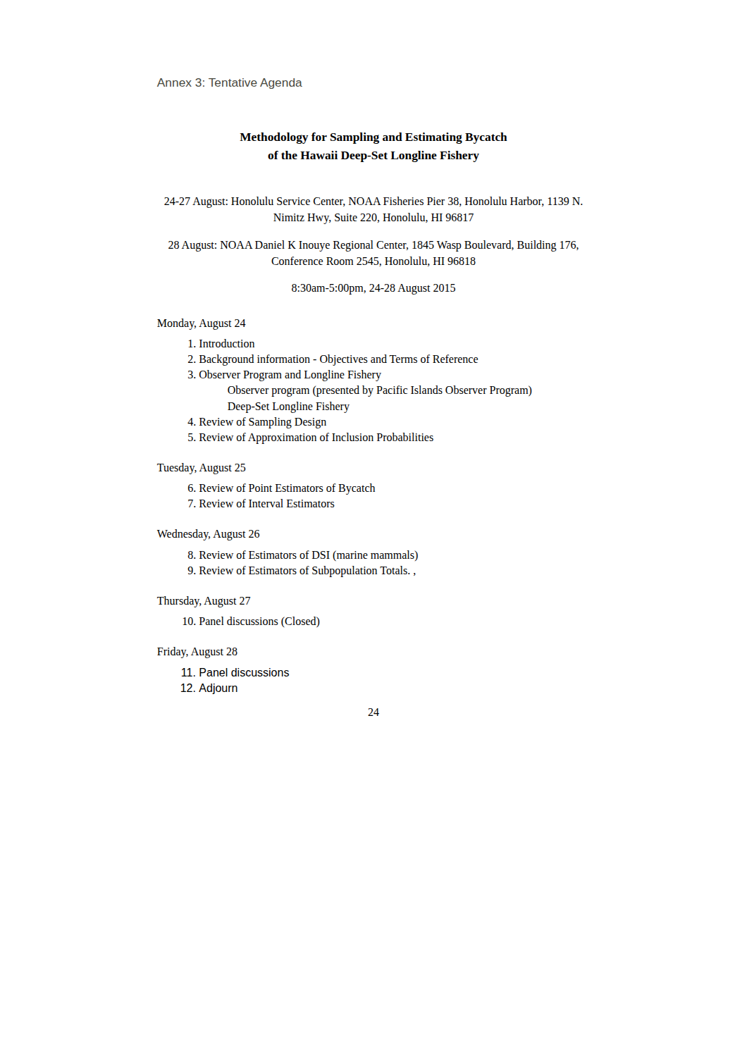Annex 3: Tentative Agenda
Methodology for Sampling and Estimating Bycatch
of the Hawaii Deep-Set Longline Fishery
24-27 August: Honolulu Service Center, NOAA Fisheries Pier 38, Honolulu Harbor, 1139 N. Nimitz Hwy, Suite 220, Honolulu, HI 96817
28 August: NOAA Daniel K Inouye Regional Center, 1845 Wasp Boulevard, Building 176, Conference Room 2545, Honolulu, HI 96818
8:30am-5:00pm, 24-28 August 2015
Monday, August 24
Introduction
Background information - Objectives and Terms of Reference
Observer Program and Longline Fishery
Observer program (presented by Pacific Islands Observer Program)
Deep-Set Longline Fishery
Review of Sampling Design
Review of Approximation of Inclusion Probabilities
Tuesday, August 25
Review of Point Estimators of Bycatch
Review of Interval Estimators
Wednesday, August 26
Review of Estimators of DSI (marine mammals)
Review of Estimators of Subpopulation Totals. ,
Thursday, August 27
Panel discussions (Closed)
Friday, August 28
Panel discussions
Adjourn
24